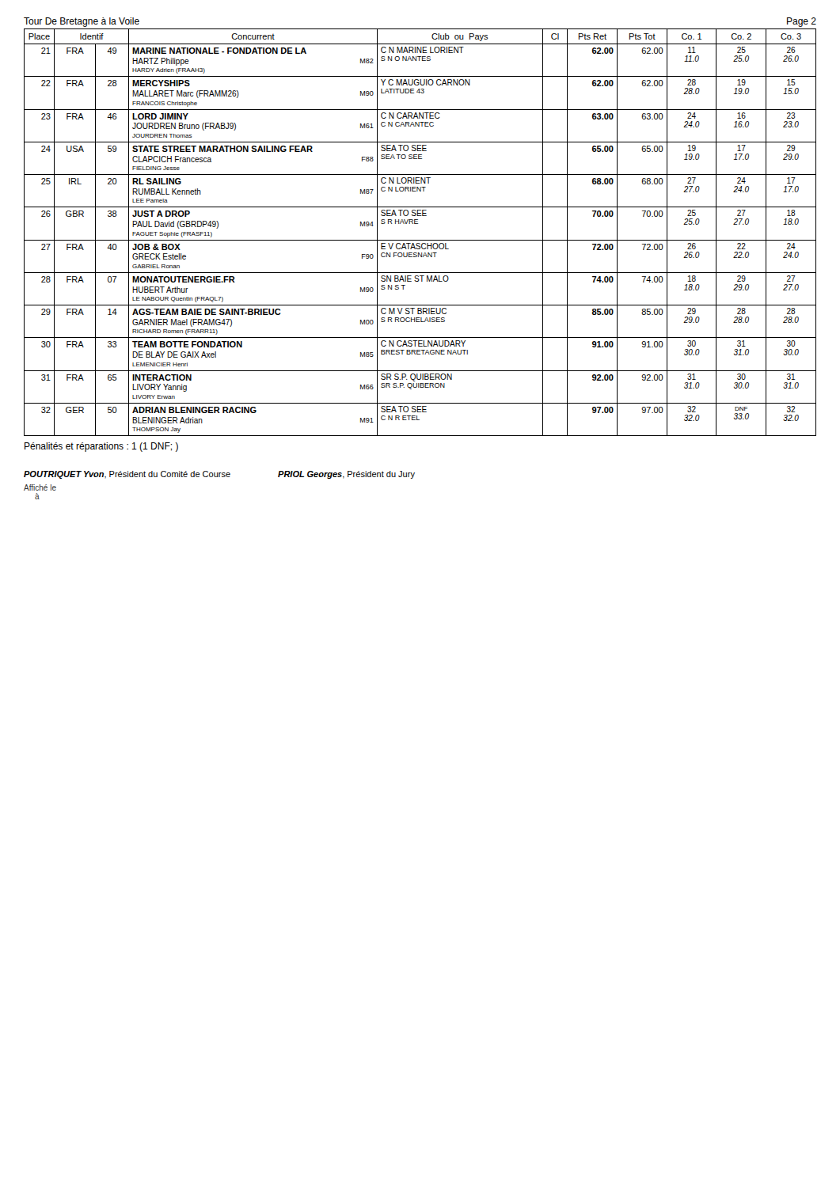Tour De Bretagne à la Voile
Page 2
| Place | Identif | Concurrent | Club ou Pays | Cl | Pts Ret | Pts Tot | Co. 1 | Co. 2 | Co. 3 |
| --- | --- | --- | --- | --- | --- | --- | --- | --- | --- |
| 21 | FRA | 49 | MARINE NATIONALE - FONDATION DE LA HARTZ Philippe M82 HARDY Adrien (FRAAH3) | C N MARINE LORIENT S N O NANTES | | 62.00 | 62.00 | 11 11.0 | 25 25.0 | 26 26.0 |
| 22 | FRA | 28 | MERCYSHIPS MALLARET Marc (FRAMM26) M90 FRANCOIS Christophe | Y C MAUGUIO CARNON LATITUDE 43 | | 62.00 | 62.00 | 28 28.0 | 19 19.0 | 15 15.0 |
| 23 | FRA | 46 | LORD JIMINY JOURDREN Bruno (FRABJ9) M61 JOURDREN Thomas | C N CARANTEC C N CARANTEC | | 63.00 | 63.00 | 24 24.0 | 16 16.0 | 23 23.0 |
| 24 | USA | 59 | STATE STREET MARATHON SAILING FEAR CLAPCICH Francesca F88 FIELDING Jesse | SEA TO SEE SEA TO SEE | | 65.00 | 65.00 | 19 19.0 | 17 17.0 | 29 29.0 |
| 25 | IRL | 20 | RL SAILING RUMBALL Kenneth M87 LEE Pamela | C N LORIENT C N LORIENT | | 68.00 | 68.00 | 27 27.0 | 24 24.0 | 17 17.0 |
| 26 | GBR | 38 | JUST A DROP PAUL David (GBRDP49) M94 FAGUET Sophie (FRASF11) | SEA TO SEE S R HAVRE | | 70.00 | 70.00 | 25 25.0 | 27 27.0 | 18 18.0 |
| 27 | FRA | 40 | JOB & BOX GRECK Estelle F90 GABRIEL Ronan | E V CATASCHOOL CN FOUESNANT | | 72.00 | 72.00 | 26 26.0 | 22 22.0 | 24 24.0 |
| 28 | FRA | 07 | MONATOUTENERGIE.FR HUBERT Arthur M90 LE NABOUR Quentin (FRAQL7) | SN BAIE ST MALO S N S T | | 74.00 | 74.00 | 18 18.0 | 29 29.0 | 27 27.0 |
| 29 | FRA | 14 | AGS-TEAM BAIE DE SAINT-BRIEUC GARNIER Mael (FRAMG47) M00 RICHARD Romen (FRARR11) | C M V ST BRIEUC S R ROCHELAISES | | 85.00 | 85.00 | 29 29.0 | 28 28.0 | 28 28.0 |
| 30 | FRA | 33 | TEAM BOTTE FONDATION DE BLAY DE GAIX Axel M85 LEMENICIER Henri | C N CASTELNAUDARY BREST BRETAGNE NAUTI | | 91.00 | 91.00 | 30 30.0 | 31 31.0 | 30 30.0 |
| 31 | FRA | 65 | INTERACTION LIVORY Yannig M66 LIVORY Erwan | SR S.P. QUIBERON SR S.P. QUIBERON | | 92.00 | 92.00 | 31 31.0 | 30 30.0 | 31 31.0 |
| 32 | GER | 50 | ADRIAN BLENINGER RACING BLENINGER Adrian M91 THOMPSON Jay | SEA TO SEE C N R ETEL | | 97.00 | 97.00 | 32 32.0 | DNF 33.0 | 32 32.0 |
Pénalités et réparations : 1 (1 DNF; )
POUTRIQUET Yvon, Président du Comité de Course
PRIOL Georges, Président du Jury
Affiché le
à